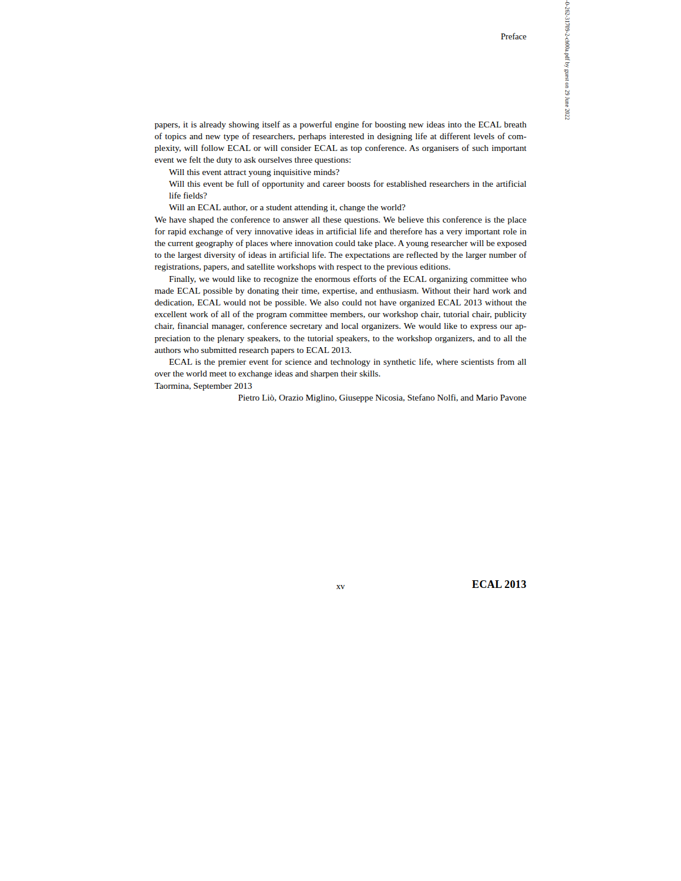Preface
papers, it is already showing itself as a powerful engine for boosting new ideas into the ECAL breath of topics and new type of researchers, perhaps interested in designing life at different levels of complexity, will follow ECAL or will consider ECAL as top conference. As organisers of such important event we felt the duty to ask ourselves three questions:
Will this event attract young inquisitive minds?
Will this event be full of opportunity and career boosts for established researchers in the artificial life fields?
Will an ECAL author, or a student attending it, change the world?
We have shaped the conference to answer all these questions. We believe this conference is the place for rapid exchange of very innovative ideas in artificial life and therefore has a very important role in the current geography of places where innovation could take place. A young researcher will be exposed to the largest diversity of ideas in artificial life. The expectations are reflected by the larger number of registrations, papers, and satellite workshops with respect to the previous editions.
Finally, we would like to recognize the enormous efforts of the ECAL organizing committee who made ECAL possible by donating their time, expertise, and enthusiasm. Without their hard work and dedication, ECAL would not be possible. We also could not have organized ECAL 2013 without the excellent work of all of the program committee members, our workshop chair, tutorial chair, publicity chair, financial manager, conference secretary and local organizers. We would like to express our appreciation to the plenary speakers, to the tutorial speakers, to the workshop organizers, and to all the authors who submitted research papers to ECAL 2013.
ECAL is the premier event for science and technology in synthetic life, where scientists from all over the world meet to exchange ideas and sharpen their skills.
Taormina, September 2013
Pietro Liò, Orazio Miglino, Giuseppe Nicosia, Stefano Nolfi, and Mario Pavone
Downloaded from http://direct.mit.edu/isal/proceedings-pdf/ecal2013/25/xiv/1901837/978-0-262-31709-2-ch00a.pdf by guest on 29 June 2022
xv
ECAL 2013